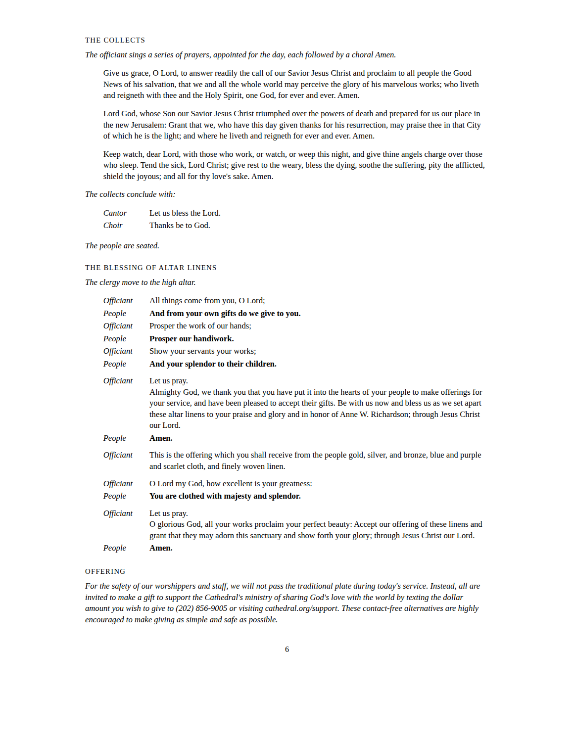The Collects
The officiant sings a series of prayers, appointed for the day, each followed by a choral Amen.
Give us grace, O Lord, to answer readily the call of our Savior Jesus Christ and proclaim to all people the Good News of his salvation, that we and all the whole world may perceive the glory of his marvelous works; who liveth and reigneth with thee and the Holy Spirit, one God, for ever and ever. Amen.
Lord God, whose Son our Savior Jesus Christ triumphed over the powers of death and prepared for us our place in the new Jerusalem: Grant that we, who have this day given thanks for his resurrection, may praise thee in that City of which he is the light; and where he liveth and reigneth for ever and ever. Amen.
Keep watch, dear Lord, with those who work, or watch, or weep this night, and give thine angels charge over those who sleep. Tend the sick, Lord Christ; give rest to the weary, bless the dying, soothe the suffering, pity the afflicted, shield the joyous; and all for thy love's sake. Amen.
The collects conclude with:
| Cantor | Let us bless the Lord. |
| Choir | Thanks be to God. |
The people are seated.
The Blessing of Altar Linens
The clergy move to the high altar.
| Officiant | All things come from you, O Lord; |
| People | And from your own gifts do we give to you. |
| Officiant | Prosper the work of our hands; |
| People | Prosper our handiwork. |
| Officiant | Show your servants your works; |
| People | And your splendor to their children. |
| Officiant | Let us pray. Almighty God, we thank you that you have put it into the hearts of your people to make offerings for your service, and have been pleased to accept their gifts. Be with us now and bless us as we set apart these altar linens to your praise and glory and in honor of Anne W. Richardson; through Jesus Christ our Lord. |
| People | Amen. |
| Officiant | This is the offering which you shall receive from the people gold, silver, and bronze, blue and purple and scarlet cloth, and finely woven linen. |
| Officiant | O Lord my God, how excellent is your greatness: |
| People | You are clothed with majesty and splendor. |
| Officiant | Let us pray. O glorious God, all your works proclaim your perfect beauty: Accept our offering of these linens and grant that they may adorn this sanctuary and show forth your glory; through Jesus Christ our Lord. |
| People | Amen. |
Offering
For the safety of our worshippers and staff, we will not pass the traditional plate during today's service. Instead, all are invited to make a gift to support the Cathedral's ministry of sharing God's love with the world by texting the dollar amount you wish to give to (202) 856-9005 or visiting cathedral.org/support. These contact-free alternatives are highly encouraged to make giving as simple and safe as possible.
6